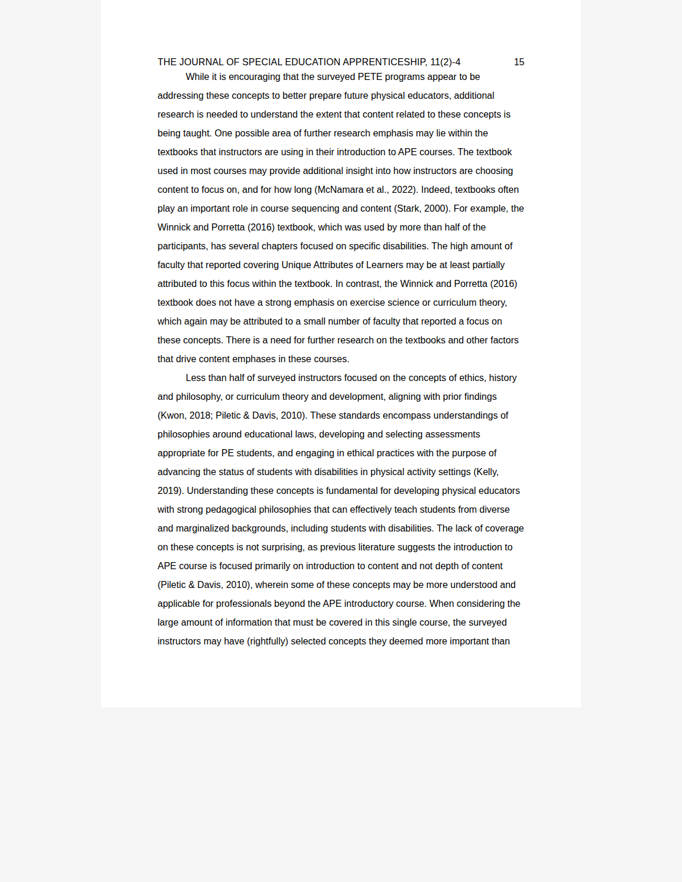The Journal of Special Education Apprenticeship, 11(2)-4 15
While it is encouraging that the surveyed PETE programs appear to be addressing these concepts to better prepare future physical educators, additional research is needed to understand the extent that content related to these concepts is being taught. One possible area of further research emphasis may lie within the textbooks that instructors are using in their introduction to APE courses. The textbook used in most courses may provide additional insight into how instructors are choosing content to focus on, and for how long (McNamara et al., 2022). Indeed, textbooks often play an important role in course sequencing and content (Stark, 2000). For example, the Winnick and Porretta (2016) textbook, which was used by more than half of the participants, has several chapters focused on specific disabilities. The high amount of faculty that reported covering Unique Attributes of Learners may be at least partially attributed to this focus within the textbook. In contrast, the Winnick and Porretta (2016) textbook does not have a strong emphasis on exercise science or curriculum theory, which again may be attributed to a small number of faculty that reported a focus on these concepts. There is a need for further research on the textbooks and other factors that drive content emphases in these courses.
Less than half of surveyed instructors focused on the concepts of ethics, history and philosophy, or curriculum theory and development, aligning with prior findings (Kwon, 2018; Piletic & Davis, 2010). These standards encompass understandings of philosophies around educational laws, developing and selecting assessments appropriate for PE students, and engaging in ethical practices with the purpose of advancing the status of students with disabilities in physical activity settings (Kelly, 2019). Understanding these concepts is fundamental for developing physical educators with strong pedagogical philosophies that can effectively teach students from diverse and marginalized backgrounds, including students with disabilities. The lack of coverage on these concepts is not surprising, as previous literature suggests the introduction to APE course is focused primarily on introduction to content and not depth of content (Piletic & Davis, 2010), wherein some of these concepts may be more understood and applicable for professionals beyond the APE introductory course. When considering the large amount of information that must be covered in this single course, the surveyed instructors may have (rightfully) selected concepts they deemed more important than